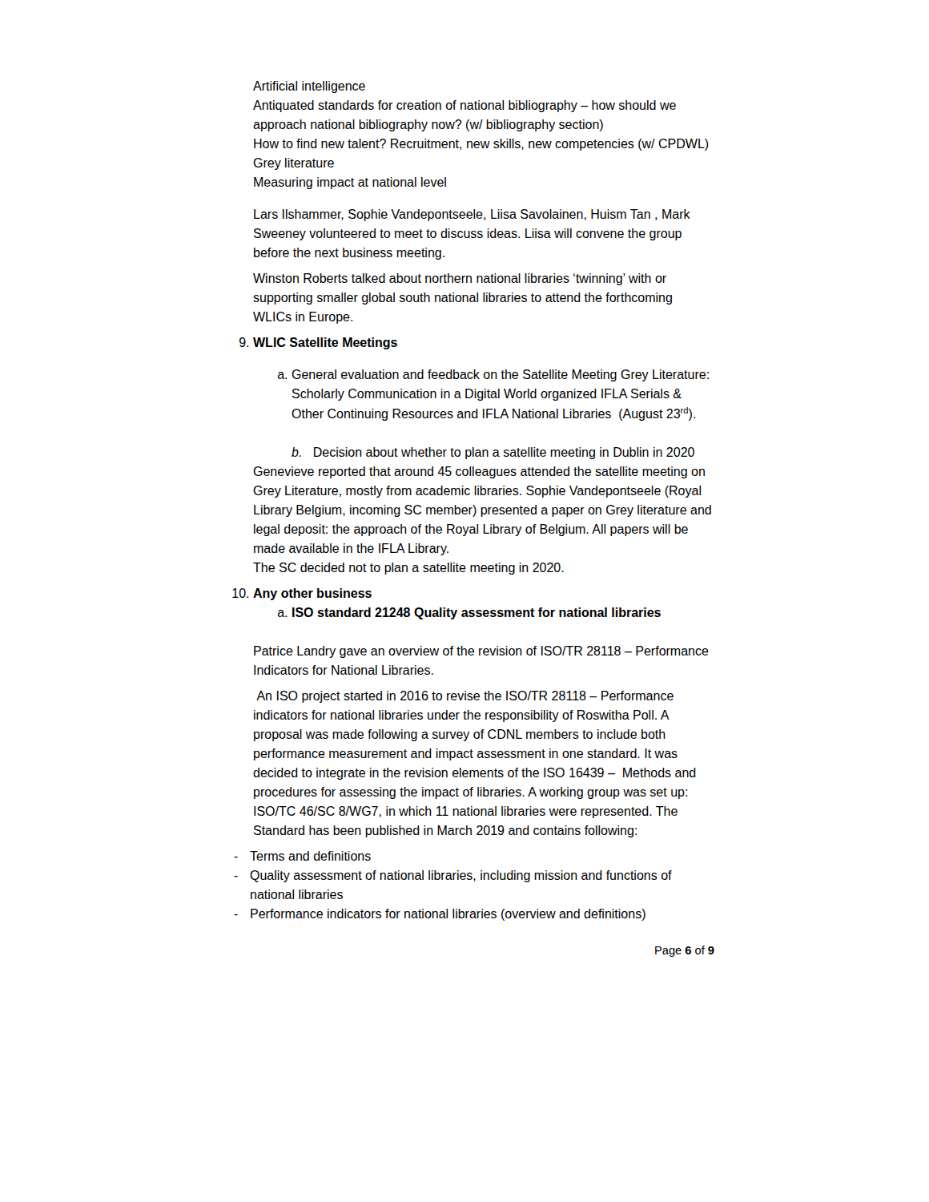Artificial intelligence
Antiquated standards for creation of national bibliography – how should we approach national bibliography now? (w/ bibliography section)
How to find new talent? Recruitment, new skills, new competencies (w/ CPDWL)
Grey literature
Measuring impact at national level
Lars Ilshammer, Sophie Vandepontseele, Liisa Savolainen, Huism Tan , Mark Sweeney volunteered to meet to discuss ideas. Liisa will convene the group before the next business meeting.
Winston Roberts talked about northern national libraries ‘twinning’ with or supporting smaller global south national libraries to attend the forthcoming WLICs in Europe.
WLIC Satellite Meetings
General evaluation and feedback on the Satellite Meeting Grey Literature: Scholarly Communication in a Digital World organized IFLA Serials & Other Continuing Resources and IFLA National Libraries (August 23rd).
b. Decision about whether to plan a satellite meeting in Dublin in 2020
Genevieve reported that around 45 colleagues attended the satellite meeting on Grey Literature, mostly from academic libraries. Sophie Vandepontseele (Royal Library Belgium, incoming SC member) presented a paper on Grey literature and legal deposit: the approach of the Royal Library of Belgium. All papers will be made available in the IFLA Library.
The SC decided not to plan a satellite meeting in 2020.
Any other business
ISO standard 21248 Quality assessment for national libraries
Patrice Landry gave an overview of the revision of ISO/TR 28118 – Performance Indicators for National Libraries.
An ISO project started in 2016 to revise the ISO/TR 28118 – Performance indicators for national libraries under the responsibility of Roswitha Poll. A proposal was made following a survey of CDNL members to include both performance measurement and impact assessment in one standard. It was decided to integrate in the revision elements of the ISO 16439 – Methods and procedures for assessing the impact of libraries. A working group was set up: ISO/TC 46/SC 8/WG7, in which 11 national libraries were represented. The Standard has been published in March 2019 and contains following:
Terms and definitions
Quality assessment of national libraries, including mission and functions of national libraries
Performance indicators for national libraries (overview and definitions)
Page 6 of 9